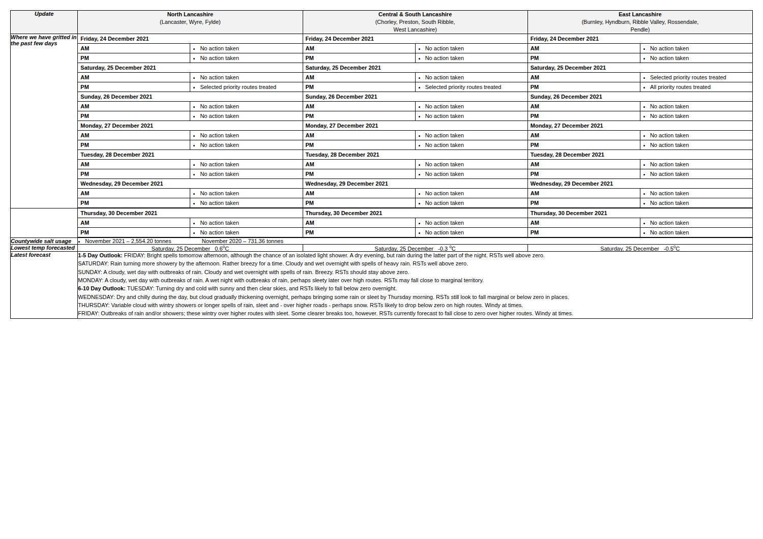| Update | North Lancashire (Lancaster, Wyre, Fylde) | Central & South Lancashire (Chorley, Preston, South Ribble, West Lancashire) | East Lancashire (Burnley, Hyndburn, Ribble Valley, Rossendale, Pendle) |
| Where we have gritted in the past few days | / Friday, 24 December 2021 / / AM / No action taken / / PM / No action taken / / Saturday, 25 December 2021 / / AM / No action taken / / PM / Selected priority routes treated / / Sunday, 26 December 2021 / / AM / No action taken / / PM / No action taken / / Monday, 27 December 2021 / / AM / No action taken / / PM / No action taken / / Tuesday, 28 December 2021 / / AM / No action taken / / PM / No action taken / / Wednesday, 29 December 2021 / / AM / No action taken / / PM / No action taken / | / Friday, 24 December 2021 / / AM / No action taken / / PM / No action taken / / Saturday, 25 December 2021 / / AM / No action taken / / PM / Selected priority routes treated / / Sunday, 26 December 2021 / / AM / No action taken / / PM / No action taken / / Monday, 27 December 2021 / / AM / No action taken / / PM / No action taken / / Tuesday, 28 December 2021 / / AM / No action taken / / PM / No action taken / / Wednesday, 29 December 2021 / / AM / No action taken / / PM / No action taken / | / Friday, 24 December 2021 / / AM / No action taken / / PM / No action taken / / Saturday, 25 December 2021 / / AM / Selected priority routes treated / / PM / All priority routes treated / / Sunday, 26 December 2021 / / AM / No action taken / / PM / No action taken / / Monday, 27 December 2021 / / AM / No action taken / / PM / No action taken / / Tuesday, 28 December 2021 / / AM / No action taken / / PM / No action taken / / Wednesday, 29 December 2021 / / AM / No action taken / / PM / No action taken / |
| | / Thursday, 30 December 2021 / / AM / No action taken / / PM / No action taken / | / Thursday, 30 December 2021 / / AM / No action taken / / PM / No action taken / | / Thursday, 30 December 2021 / / AM / No action taken / / PM / No action taken / |
| Countywide salt usage | November 2021 – 2,554.20 tonnes November 2020 – 731.36 tonnes |
| Lowest temp forecasted | Saturday, 25 December 0.6 o C | Saturday, 25 December -0.3 o C | Saturday, 25 December -0.5 o C |
| Latest forecast | 1-5 Day Outlook: FRIDAY: Bright spells tomorrow afternoon, although the chance of an isolated light shower. A dry evening, but rain during the latter part of the night. RSTs well above zero. SATURDAY: Rain turning more showery by the afternoon. Rather breezy for a time. Cloudy and wet overnight with spells of heavy rain. RSTs well above zero. SUNDAY: A cloudy, wet day with outbreaks of rain. Cloudy and wet overnight with spells of rain. Breezy. RSTs should stay above zero. MONDAY: A cloudy, wet day with outbreaks of rain. A wet night with outbreaks of rain, perhaps sleety later over high routes. RSTs may fall close to marginal territory. 6-10 Day Outlook: TUESDAY: Turning dry and cold with sunny and then clear skies, and RSTs likely to fall below zero overnight. WEDNESDAY: Dry and chilly during the day, but cloud gradually thickening overnight, perhaps bringing some rain or sleet by Thursday morning. RSTs still look to fall marginal or below zero in places. THURSDAY: Variable cloud with wintry showers or longer spells of rain, sleet and - over higher roads - perhaps snow. RSTs likely to drop below zero on high routes. Windy at times. FRIDAY: Outbreaks of rain and/or showers; these wintry over higher routes with sleet. Some clearer breaks too, however. RSTs currently forecast to fall close to zero over higher routes. Windy at times. |